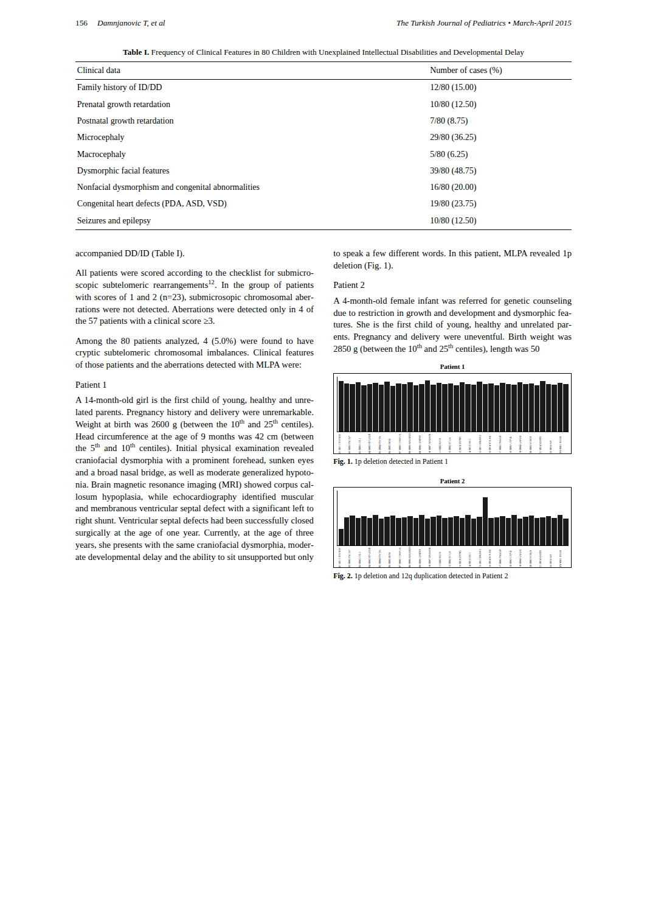156 Damnjanovic T, et al
The Turkish Journal of Pediatrics • March-April 2015
Table I. Frequency of Clinical Features in 80 Children with Unexplained Intellectual Disabilities and Developmental Delay
| Clinical data | Number of cases (%) |
| --- | --- |
| Family history of ID/DD | 12/80 (15.00) |
| Prenatal growth retardation | 10/80 (12.50) |
| Postnatal growth retardation | 7/80 (8.75) |
| Microcephaly | 29/80 (36.25) |
| Macrocephaly | 5/80 (6.25) |
| Dysmorphic facial features | 39/80 (48.75) |
| Nonfacial dysmorphism and congenital abnormalities | 16/80 (20.00) |
| Congenital heart defects (PDA, ASD, VSD) | 19/80 (23.75) |
| Seizures and epilepsy | 10/80 (12.50) |
accompanied DD/ID (Table I).
All patients were scored according to the checklist for submicroscopic subtelomeric rearrangements12. In the group of patients with scores of 1 and 2 (n=23), submicrosopic chromosomal aberrations were not detected. Aberrations were detected only in 4 of the 57 patients with a clinical score ≥3.
Among the 80 patients analyzed, 4 (5.0%) were found to have cryptic subtelomeric chromosomal imbalances. Clinical features of those patients and the aberrations detected with MLPA were:
Patient 1
A 14-month-old girl is the first child of young, healthy and unrelated parents. Pregnancy history and delivery were unremarkable. Weight at birth was 2600 g (between the 10th and 25th centiles). Head circumference at the age of 9 months was 42 cm (between the 5th and 10th centiles). Initial physical examination revealed craniofacial dysmorphia with a prominent forehead, sunken eyes and a broad nasal bridge, as well as moderate generalized hypotonia. Brain magnetic resonance imaging (MRI) showed corpus callosum hypoplasia, while echocardiography identified muscular and membranous ventricular septal defect with a significant left to right shunt. Ventricular septal defects had been successfully closed surgically at the age of one year. Currently, at the age of three years, she presents with the same craniofacial dysmorphia, moderate developmental delay and the ability to sit unsupported but only to speak a few different words. In this patient, MLPA revealed 1p deletion (Fig. 1).
Patient 2
A 4-month-old female infant was referred for genetic counseling due to restriction in growth and development and dysmorphic features. She is the first child of young, healthy and unrelated parents. Pregnancy and delivery were uneventful. Birth weight was 2850 g (between the 10th and 25th centiles), length was 50
Patient 1
01-001-1 TNFRSF 02-0002 PACAP 03-0003 CHL1 04-0003 ST-GD2B 05-0004 PDCD6 06-0005 IRF4 07-0005 CDKN1A 08-0006 KIAA0323 09-0006 GSMNT 10-0007 ANKRD9 11-0002 REC8 12-0002 SCGA 13-0019 ZFPM1 14-0013 HIC1 15-0011 MKRN3 16-0014 YOLK8 17-0002 PRKAB 18-0002 USP14 19-0004 GAS2-8 20-0003 SOX10 21-0014 KRBB1 22-0016 KB XY-0001 SHOX
Fig. 1. 1p deletion detected in Patient 1
Patient 2
01-001-1 TNFRSF 02-0002 PACAP 03-0003 CHL1 04-0003 ST-GD2B 05-0004 PDCD6 06-0005 IRF4 07-0005 CDKN1A 08-0006 KIAA0323 09-0006 GSMNT 10-0007 ANKRD9 11-0002 REC8 12-0002 SCGA 13-0019 ZFPM1 14-0013 HIC1 15-0011 MKRN3 16-0014 YOLK8 17-0002 PRKAB 18-0002 USP14 19-0004 GAS2-8 20-0003 SOX10 21-0014 KRBB1 22-0016 KB XY-0001 SHOX
Fig. 2. 1p deletion and 12q duplication detected in Patient 2